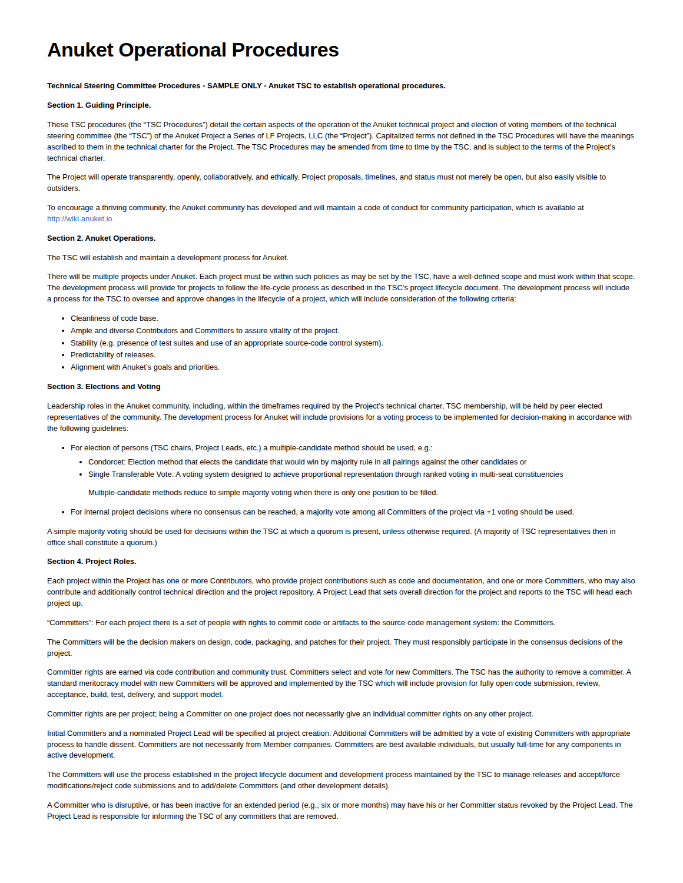Anuket Operational Procedures
Technical Steering Committee Procedures - SAMPLE ONLY - Anuket TSC to establish operational procedures.
Section 1. Guiding Principle.
These TSC procedures (the “TSC Procedures”) detail the certain aspects of the operation of the Anuket technical project and election of voting members of the technical steering committee (the “TSC”) of the Anuket Project a Series of LF Projects, LLC (the “Project”). Capitalized terms not defined in the TSC Procedures will have the meanings ascribed to them in the technical charter for the Project. The TSC Procedures may be amended from time to time by the TSC, and is subject to the terms of the Project's technical charter.
The Project will operate transparently, openly, collaboratively, and ethically. Project proposals, timelines, and status must not merely be open, but also easily visible to outsiders.
To encourage a thriving community, the Anuket community has developed and will maintain a code of conduct for community participation, which is available at http://wiki.anuket.io
Section 2. Anuket Operations.
The TSC will establish and maintain a development process for Anuket.
There will be multiple projects under Anuket. Each project must be within such policies as may be set by the TSC, have a well-defined scope and must work within that scope. The development process will provide for projects to follow the life-cycle process as described in the TSC’s project lifecycle document. The development process will include a process for the TSC to oversee and approve changes in the lifecycle of a project, which will include consideration of the following criteria:
Cleanliness of code base.
Ample and diverse Contributors and Committers to assure vitality of the project.
Stability (e.g. presence of test suites and use of an appropriate source-code control system).
Predictability of releases.
Alignment with Anuket’s goals and priorities.
Section 3. Elections and Voting
Leadership roles in the Anuket community, including, within the timeframes required by the Project's technical charter, TSC membership, will be held by peer elected representatives of the community. The development process for Anuket will include provisions for a voting process to be implemented for decision-making in accordance with the following guidelines:
For election of persons (TSC chairs, Project Leads, etc.) a multiple-candidate method should be used, e.g.:
Condorcet: Election method that elects the candidate that would win by majority rule in all pairings against the other candidates or
Single Transferable Vote: A voting system designed to achieve proportional representation through ranked voting in multi-seat constituencies
Multiple-candidate methods reduce to simple majority voting when there is only one position to be filled.
For internal project decisions where no consensus can be reached, a majority vote among all Committers of the project via +1 voting should be used.
A simple majority voting should be used for decisions within the TSC at which a quorum is present, unless otherwise required. (A majority of TSC representatives then in office shall constitute a quorum.)
Section 4. Project Roles.
Each project within the Project has one or more Contributors, who provide project contributions such as code and documentation, and one or more Committers, who may also contribute and additionally control technical direction and the project repository. A Project Lead that sets overall direction for the project and reports to the TSC will head each project up.
“Committers”: For each project there is a set of people with rights to commit code or artifacts to the source code management system: the Committers.
The Committers will be the decision makers on design, code, packaging, and patches for their project. They must responsibly participate in the consensus decisions of the project.
Committer rights are earned via code contribution and community trust. Committers select and vote for new Committers. The TSC has the authority to remove a committer. A standard meritocracy model with new Committers will be approved and implemented by the TSC which will include provision for fully open code submission, review, acceptance, build, test, delivery, and support model.
Committer rights are per project; being a Committer on one project does not necessarily give an individual committer rights on any other project.
Initial Committers and a nominated Project Lead will be specified at project creation. Additional Committers will be admitted by a vote of existing Committers with appropriate process to handle dissent. Committers are not necessarily from Member companies. Committers are best available individuals, but usually full-time for any components in active development.
The Committers will use the process established in the project lifecycle document and development process maintained by the TSC to manage releases and accept/force modifications/reject code submissions and to add/delete Committers (and other development details).
A Committer who is disruptive, or has been inactive for an extended period (e.g., six or more months) may have his or her Committer status revoked by the Project Lead. The Project Lead is responsible for informing the TSC of any committers that are removed.